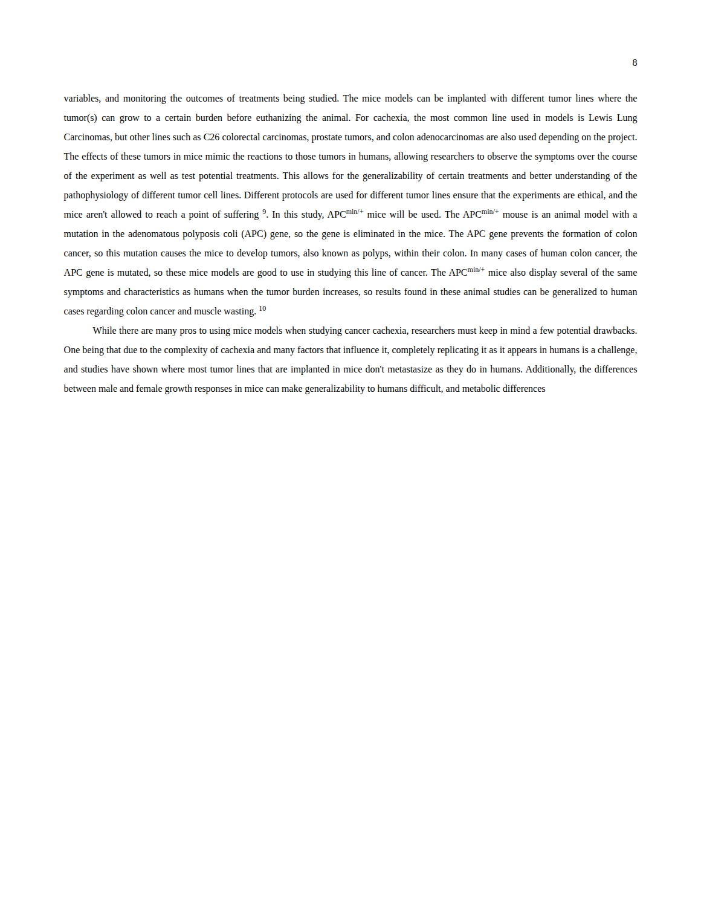8
variables, and monitoring the outcomes of treatments being studied. The mice models can be implanted with different tumor lines where the tumor(s) can grow to a certain burden before euthanizing the animal. For cachexia, the most common line used in models is Lewis Lung Carcinomas, but other lines such as C26 colorectal carcinomas, prostate tumors, and colon adenocarcinomas are also used depending on the project. The effects of these tumors in mice mimic the reactions to those tumors in humans, allowing researchers to observe the symptoms over the course of the experiment as well as test potential treatments. This allows for the generalizability of certain treatments and better understanding of the pathophysiology of different tumor cell lines. Different protocols are used for different tumor lines ensure that the experiments are ethical, and the mice aren't allowed to reach a point of suffering 9. In this study, APCmin/+ mice will be used. The APCmin/+ mouse is an animal model with a mutation in the adenomatous polyposis coli (APC) gene, so the gene is eliminated in the mice. The APC gene prevents the formation of colon cancer, so this mutation causes the mice to develop tumors, also known as polyps, within their colon. In many cases of human colon cancer, the APC gene is mutated, so these mice models are good to use in studying this line of cancer. The APCmin/+ mice also display several of the same symptoms and characteristics as humans when the tumor burden increases, so results found in these animal studies can be generalized to human cases regarding colon cancer and muscle wasting. 10
While there are many pros to using mice models when studying cancer cachexia, researchers must keep in mind a few potential drawbacks. One being that due to the complexity of cachexia and many factors that influence it, completely replicating it as it appears in humans is a challenge, and studies have shown where most tumor lines that are implanted in mice don't metastasize as they do in humans. Additionally, the differences between male and female growth responses in mice can make generalizability to humans difficult, and metabolic differences